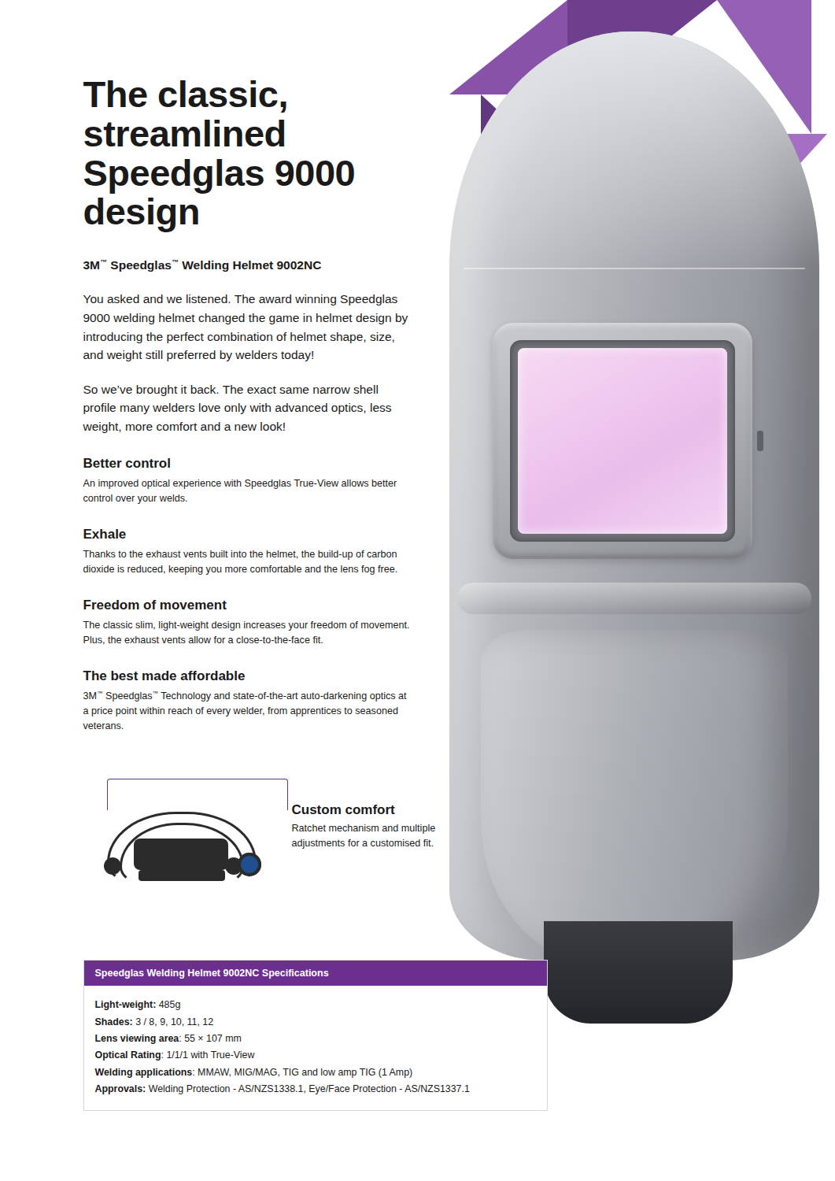The classic, streamlined Speedglas 9000 design
3M™ Speedglas™ Welding Helmet 9002NC
You asked and we listened. The award winning Speedglas 9000 welding helmet changed the game in helmet design by introducing the perfect combination of helmet shape, size, and weight still preferred by welders today!
So we’ve brought it back. The exact same narrow shell profile many welders love only with advanced optics, less weight, more comfort and a new look!
Better control
An improved optical experience with Speedglas True-View allows better control over your welds.
Exhale
Thanks to the exhaust vents built into the helmet, the build-up of carbon dioxide is reduced, keeping you more comfortable and the lens fog free.
Freedom of movement
The classic slim, light-weight design increases your freedom of movement. Plus, the exhaust vents allow for a close-to-the-face fit.
The best made affordable
3M™ Speedglas™ Technology and state-of-the-art auto-darkening optics at a price point within reach of every welder, from apprentices to seasoned veterans.
Custom comfort
Ratchet mechanism and multiple adjustments for a customised fit.
Speedglas Welding Helmet 9002NC Specifications
Light-weight: 485g
Shades: 3 / 8, 9, 10, 11, 12
Lens viewing area: 55 × 107 mm
Optical Rating: 1/1/1 with True-View
Welding applications: MMAW, MIG/MAG, TIG and low amp TIG (1 Amp)
Approvals: Welding Protection - AS/NZS1338.1, Eye/Face Protection - AS/NZS1337.1